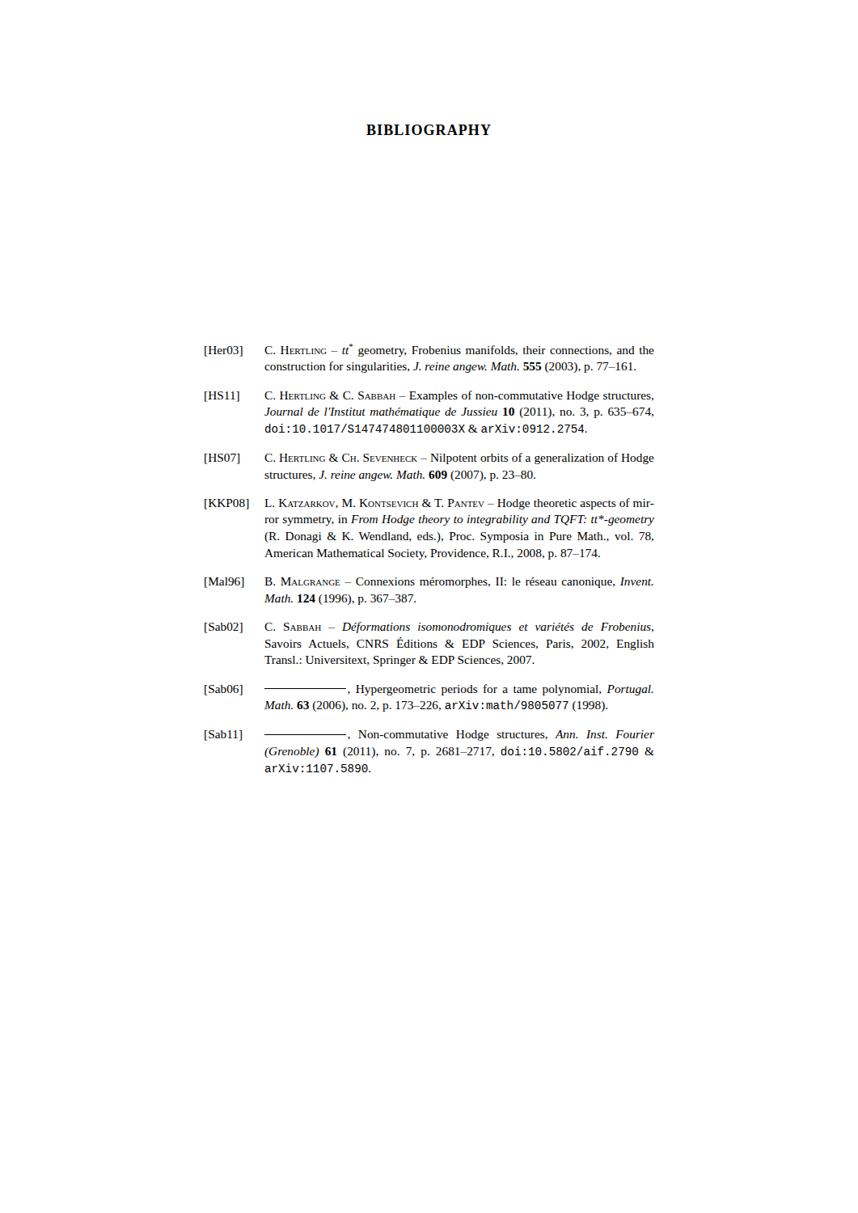BIBLIOGRAPHY
[Her03]
C. Hertling – tt* geometry, Frobenius manifolds, their connections, and the construction for singularities, J. reine angew. Math. 555 (2003), p. 77–161.
[HS11]
C. Hertling & C. Sabbah – Examples of non-commutative Hodge structures, Journal de l'Institut mathématique de Jussieu 10 (2011), no. 3, p. 635–674, doi:10.1017/S147474801100003X & arXiv:0912.2754.
[HS07]
C. Hertling & Ch. Sevenheck – Nilpotent orbits of a generalization of Hodge structures, J. reine angew. Math. 609 (2007), p. 23–80.
[KKP08]
L. Katzarkov, M. Kontsevich & T. Pantev – Hodge theoretic aspects of mirror symmetry, in From Hodge theory to integrability and TQFT: tt*-geometry (R. Donagi & K. Wendland, eds.), Proc. Symposia in Pure Math., vol. 78, American Mathematical Society, Providence, R.I., 2008, p. 87–174.
[Mal96]
B. Malgrange – Connexions méromorphes, II: le réseau canonique, Invent. Math. 124 (1996), p. 367–387.
[Sab02]
C. Sabbah – Déformations isomonodromiques et variétés de Frobenius, Savoirs Actuels, CNRS Éditions & EDP Sciences, Paris, 2002, English Transl.: Universitext, Springer & EDP Sciences, 2007.
[Sab06]
, Hypergeometric periods for a tame polynomial, Portugal. Math. 63 (2006), no. 2, p. 173–226, arXiv:math/9805077 (1998).
[Sab11]
, Non-commutative Hodge structures, Ann. Inst. Fourier (Grenoble) 61 (2011), no. 7, p. 2681–2717, doi:10.5802/aif.2790 & arXiv:1107.5890.